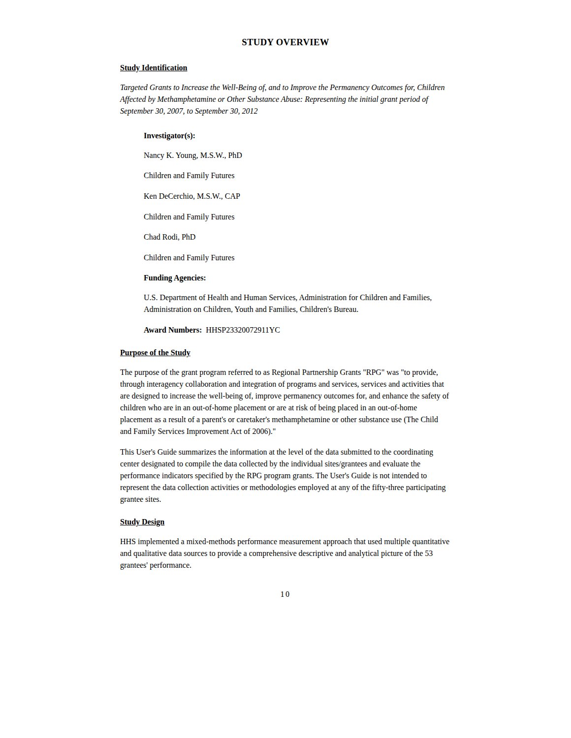STUDY OVERVIEW
Study Identification
Targeted Grants to Increase the Well-Being of, and to Improve the Permanency Outcomes for, Children Affected by Methamphetamine or Other Substance Abuse: Representing the initial grant period of September 30, 2007, to September 30, 2012
Investigator(s):
Nancy K. Young, M.S.W., PhD
Children and Family Futures
Ken DeCerchio, M.S.W., CAP
Children and Family Futures
Chad Rodi, PhD
Children and Family Futures
Funding Agencies:
U.S. Department of Health and Human Services, Administration for Children and Families, Administration on Children, Youth and Families, Children's Bureau.
Award Numbers: HHSP23320072911YC
Purpose of the Study
The purpose of the grant program referred to as Regional Partnership Grants "RPG" was "to provide, through interagency collaboration and integration of programs and services, services and activities that are designed to increase the well-being of, improve permanency outcomes for, and enhance the safety of children who are in an out-of-home placement or are at risk of being placed in an out-of-home placement as a result of a parent's or caretaker's methamphetamine or other substance use (The Child and Family Services Improvement Act of 2006)."
This User's Guide summarizes the information at the level of the data submitted to the coordinating center designated to compile the data collected by the individual sites/grantees and evaluate the performance indicators specified by the RPG program grants. The User's Guide is not intended to represent the data collection activities or methodologies employed at any of the fifty-three participating grantee sites.
Study Design
HHS implemented a mixed-methods performance measurement approach that used multiple quantitative and qualitative data sources to provide a comprehensive descriptive and analytical picture of the 53 grantees' performance.
10